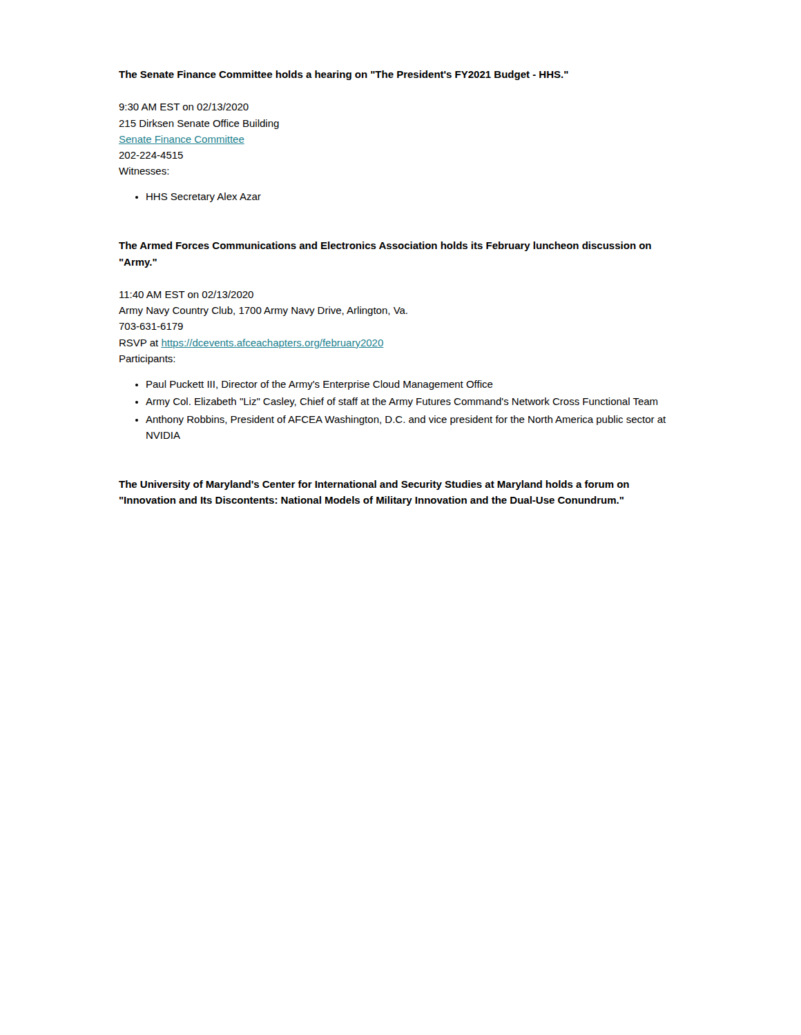The Senate Finance Committee holds a hearing on "The President's FY2021 Budget - HHS."
9:30 AM EST on 02/13/2020
215 Dirksen Senate Office Building
Senate Finance Committee
202-224-4515
Witnesses:
HHS Secretary Alex Azar
The Armed Forces Communications and Electronics Association holds its February luncheon discussion on "Army."
11:40 AM EST on 02/13/2020
Army Navy Country Club, 1700 Army Navy Drive, Arlington, Va.
703-631-6179
RSVP at https://dcevents.afceachapters.org/february2020
Participants:
Paul Puckett III, Director of the Army's Enterprise Cloud Management Office
Army Col. Elizabeth "Liz" Casley, Chief of staff at the Army Futures Command's Network Cross Functional Team
Anthony Robbins, President of AFCEA Washington, D.C. and vice president for the North America public sector at NVIDIA
The University of Maryland's Center for International and Security Studies at Maryland holds a forum on "Innovation and Its Discontents: National Models of Military Innovation and the Dual-Use Conundrum."